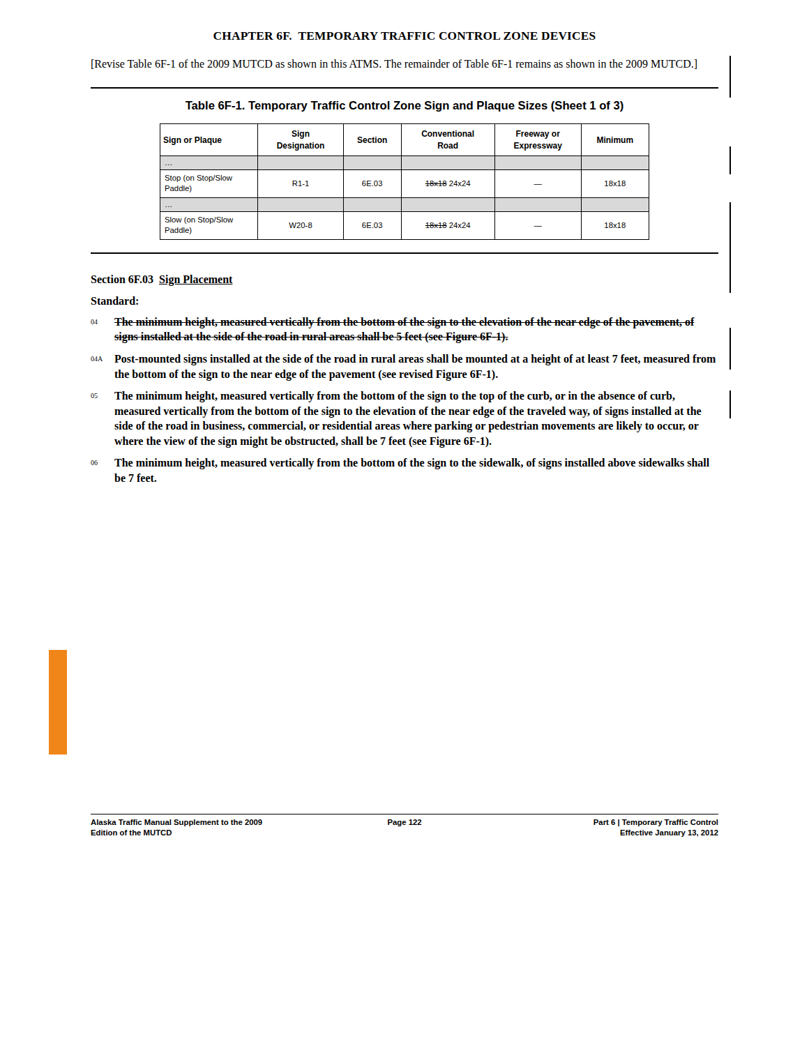CHAPTER 6F. TEMPORARY TRAFFIC CONTROL ZONE DEVICES
[Revise Table 6F-1 of the 2009 MUTCD as shown in this ATMS. The remainder of Table 6F-1 remains as shown in the 2009 MUTCD.]
Table 6F-1. Temporary Traffic Control Zone Sign and Plaque Sizes (Sheet 1 of 3)
| Sign or Plaque | Sign Designation | Section | Conventional Road | Freeway or Expressway | Minimum |
| --- | --- | --- | --- | --- | --- |
| … | | | | | |
| Stop (on Stop/Slow Paddle) | R1-1 | 6E.03 | 18x18 24x24 | — | 18x18 |
| … | | | | | |
| Slow (on Stop/Slow Paddle) | W20-8 | 6E.03 | 18x18 24x24 | — | 18x18 |
Section 6F.03 Sign Placement
Standard:
04
The minimum height, measured vertically from the bottom of the sign to the elevation of the near edge of the pavement, of signs installed at the side of the road in rural areas shall be 5 feet (see Figure 6F-1).
04A
Post-mounted signs installed at the side of the road in rural areas shall be mounted at a height of at least 7 feet, measured from the bottom of the sign to the near edge of the pavement (see revised Figure 6F-1).
05
The minimum height, measured vertically from the bottom of the sign to the top of the curb, or in the absence of curb, measured vertically from the bottom of the sign to the elevation of the near edge of the traveled way, of signs installed at the side of the road in business, commercial, or residential areas where parking or pedestrian movements are likely to occur, or where the view of the sign might be obstructed, shall be 7 feet (see Figure 6F-1).
06
The minimum height, measured vertically from the bottom of the sign to the sidewalk, of signs installed above sidewalks shall be 7 feet.
Alaska Traffic Manual Supplement to the 2009
Edition of the MUTCD
Page 122
Part 6 | Temporary Traffic Control
Effective January 13, 2012